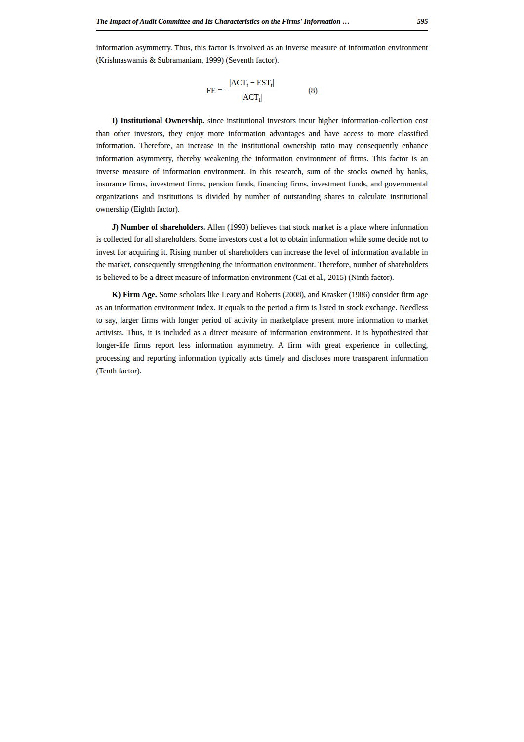The Impact of Audit Committee and Its Characteristics on the Firms' Information … 595
information asymmetry. Thus, this factor is involved as an inverse measure of information environment (Krishnaswamis & Subramaniam, 1999) (Seventh factor).
FE = |ACTt − ESTt| |ACTt| (8)
I) Institutional Ownership. since institutional investors incur higher information-collection cost than other investors, they enjoy more information advantages and have access to more classified information. Therefore, an increase in the institutional ownership ratio may consequently enhance information asymmetry, thereby weakening the information environment of firms. This factor is an inverse measure of information environment. In this research, sum of the stocks owned by banks, insurance firms, investment firms, pension funds, financing firms, investment funds, and governmental organizations and institutions is divided by number of outstanding shares to calculate institutional ownership (Eighth factor).
J) Number of shareholders. Allen (1993) believes that stock market is a place where information is collected for all shareholders. Some investors cost a lot to obtain information while some decide not to invest for acquiring it. Rising number of shareholders can increase the level of information available in the market, consequently strengthening the information environment. Therefore, number of shareholders is believed to be a direct measure of information environment (Cai et al., 2015) (Ninth factor).
K) Firm Age. Some scholars like Leary and Roberts (2008), and Krasker (1986) consider firm age as an information environment index. It equals to the period a firm is listed in stock exchange. Needless to say, larger firms with longer period of activity in marketplace present more information to market activists. Thus, it is included as a direct measure of information environment. It is hypothesized that longer-life firms report less information asymmetry. A firm with great experience in collecting, processing and reporting information typically acts timely and discloses more transparent information (Tenth factor).